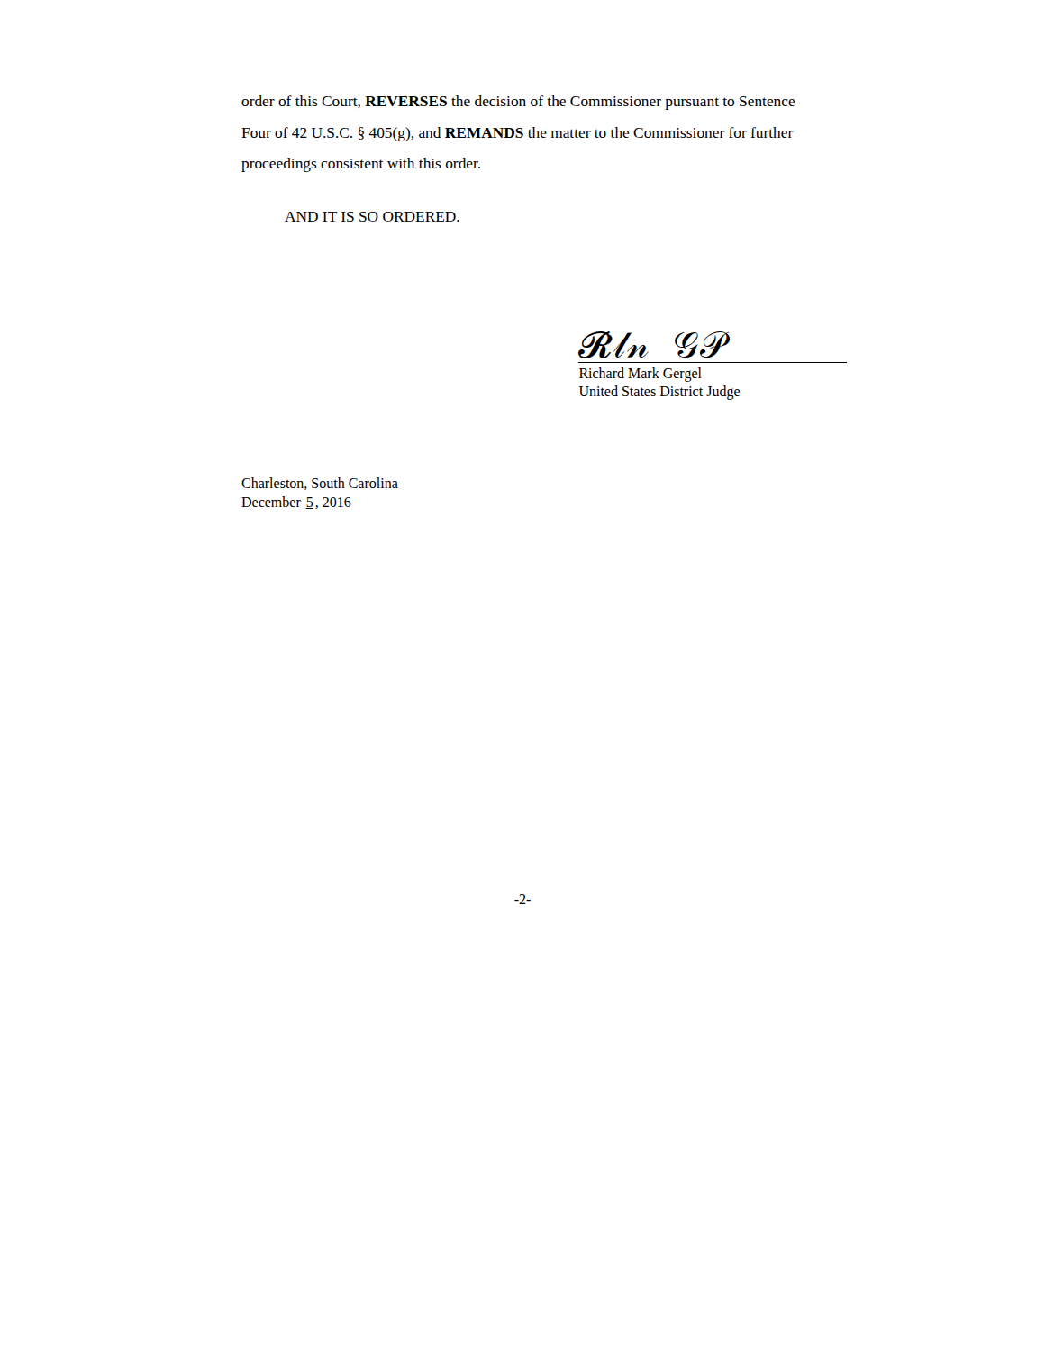order of this Court, REVERSES the decision of the Commissioner pursuant to Sentence Four of 42 U.S.C. § 405(g), and REMANDS the matter to the Commissioner for further proceedings consistent with this order.
AND IT IS SO ORDERED.
𝓡𝓁𝓃 𝒢𝒫
Richard Mark Gergel
United States District Judge
Charleston, South Carolina
December 5, 2016
-2-